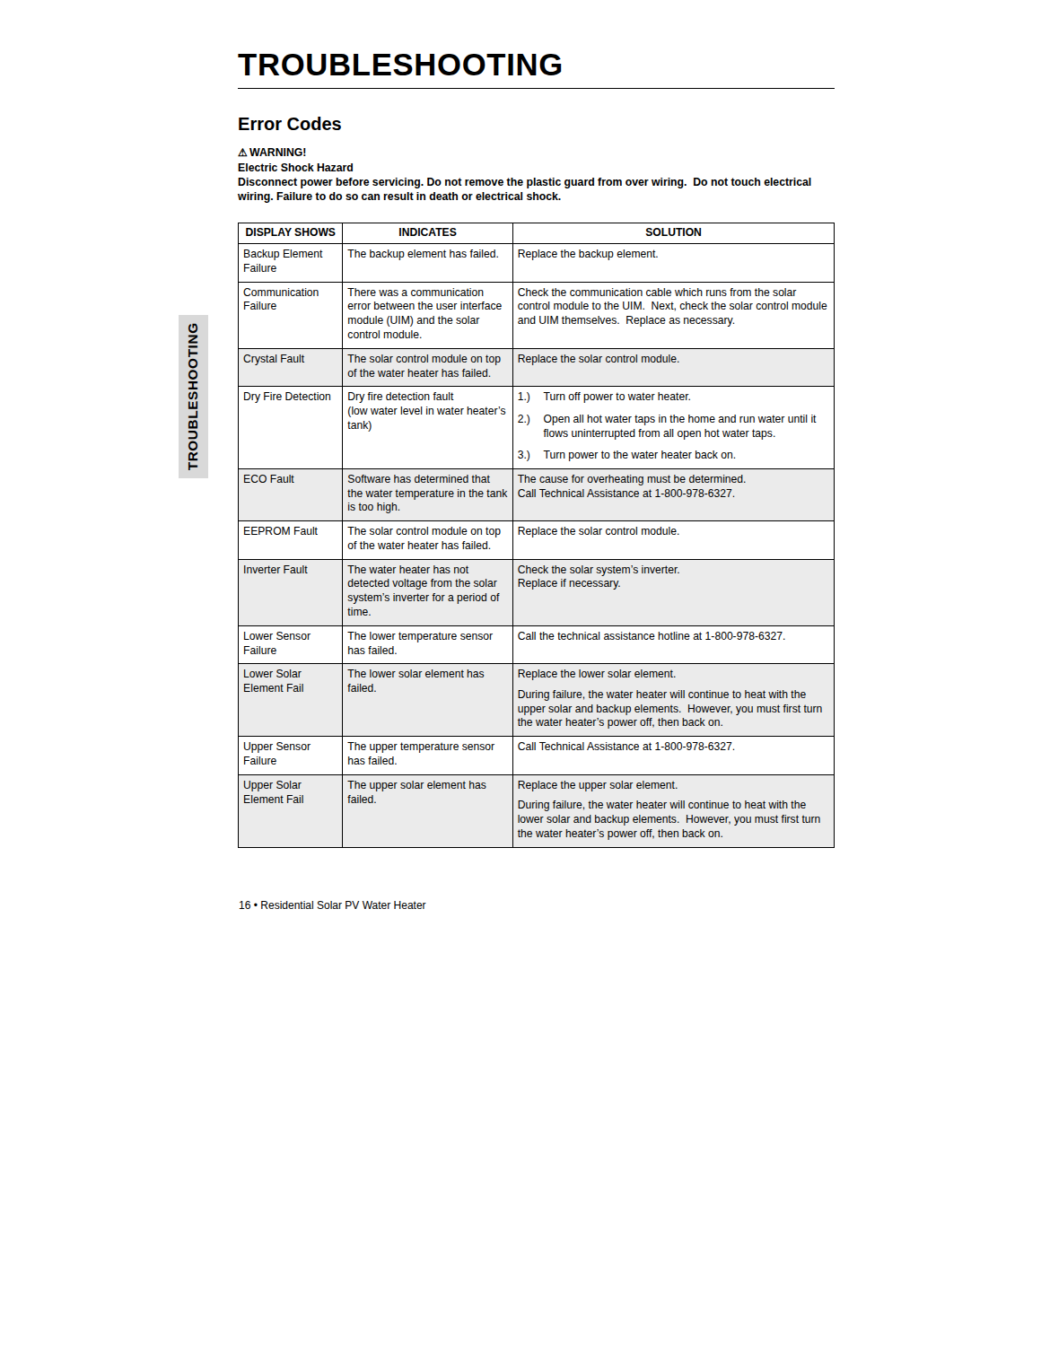Troubleshooting
Troubleshooting
Error Codes
⚠WARNING!
Electric Shock Hazard
Disconnect power before servicing. Do not remove the plastic guard from over wiring. Do not touch electrical wiring. Failure to do so can result in death or electrical shock.
| DISPLAY SHOWS | INDICATES | SOLUTION |
| --- | --- | --- |
| Backup Element Failure | The backup element has failed. | Replace the backup element. |
| Communication Failure | There was a communication error between the user interface module (UIM) and the solar control module. | Check the communication cable which runs from the solar control module to the UIM. Next, check the solar control module and UIM themselves. Replace as necessary. |
| Crystal Fault | The solar control module on top of the water heater has failed. | Replace the solar control module. |
| Dry Fire Detection | Dry fire detection fault (low water level in water heater’s tank) | 1.) Turn off power to water heater. 2.) Open all hot water taps in the home and run water until it flows uninterrupted from all open hot water taps. 3.) Turn power to the water heater back on. |
| ECO Fault | Software has determined that the water temperature in the tank is too high. | The cause for overheating must be determined. Call Technical Assistance at 1-800-978-6327. |
| EEPROM Fault | The solar control module on top of the water heater has failed. | Replace the solar control module. |
| Inverter Fault | The water heater has not detected voltage from the solar system’s inverter for a period of time. | Check the solar system’s inverter. Replace if necessary. |
| Lower Sensor Failure | The lower temperature sensor has failed. | Call the technical assistance hotline at 1-800-978-6327. |
| Lower Solar Element Fail | The lower solar element has failed. | Replace the lower solar element. During failure, the water heater will continue to heat with the upper solar and backup elements. However, you must first turn the water heater’s power off, then back on. |
| Upper Sensor Failure | The upper temperature sensor has failed. | Call Technical Assistance at 1-800-978-6327. |
| Upper Solar Element Fail | The upper solar element has failed. | Replace the upper solar element. During failure, the water heater will continue to heat with the lower solar and backup elements. However, you must first turn the water heater’s power off, then back on. |
16 • Residential Solar PV Water Heater